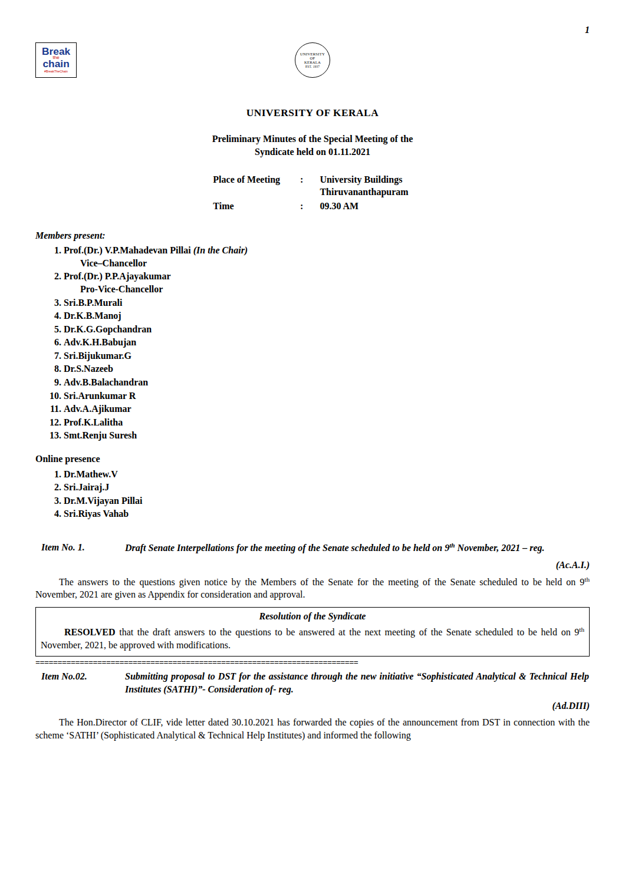1
Break the chain #BreakTheChain
UNIVERSITY
OF
KERALA
EST. 1937
UNIVERSITY OF KERALA
Preliminary Minutes of the Special Meeting of the
Syndicate held on 01.11.2021
| Place of Meeting | : | University Buildings Thiruvananthapuram |
| Time | : | 09.30 AM |
Members present:
Prof.(Dr.) V.P.Mahadevan Pillai (In the Chair) Vice–Chancellor
Prof.(Dr.) P.P.Ajayakumar Pro-Vice-Chancellor
Sri.B.P.Murali
Dr.K.B.Manoj
Dr.K.G.Gopchandran
Adv.K.H.Babujan
Sri.Bijukumar.G
Dr.S.Nazeeb
Adv.B.Balachandran
Sri.Arunkumar R
Adv.A.Ajikumar
Prof.K.Lalitha
Smt.Renju Suresh
Online presence
Dr.Mathew.V
Sri.Jairaj.J
Dr.M.Vijayan Pillai
Sri.Riyas Vahab
| Item No. 1. | Draft Senate Interpellations for the meeting of the Senate scheduled to be held on 9 th November, 2021 – reg. |
(Ac.A.I.)
The answers to the questions given notice by the Members of the Senate for the meeting of the Senate scheduled to be held on 9th November, 2021 are given as Appendix for consideration and approval.
Resolution of the Syndicate
RESOLVED that the draft answers to the questions to be answered at the next meeting of the Senate scheduled to be held on 9th November, 2021, be approved with modifications.
=========================================================================
| Item No.02. | Submitting proposal to DST for the assistance through the new initiative “Sophisticated Analytical & Technical Help Institutes (SATHI)”- Consideration of- reg. |
(Ad.DIII)
The Hon.Director of CLIF, vide letter dated 30.10.2021 has forwarded the copies of the announcement from DST in connection with the scheme ‘SATHI’ (Sophisticated Analytical & Technical Help Institutes) and informed the following